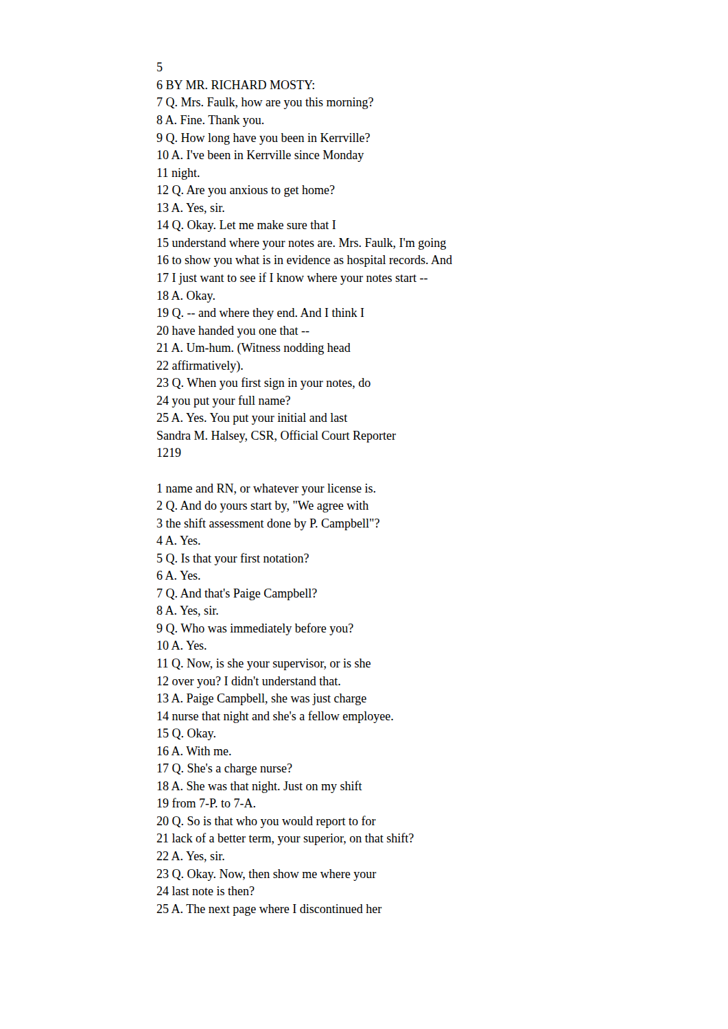5
6 BY MR. RICHARD MOSTY:
7 Q. Mrs. Faulk, how are you this morning?
8 A. Fine. Thank you.
9 Q. How long have you been in Kerrville?
10 A. I've been in Kerrville since Monday
11 night.
12 Q. Are you anxious to get home?
13 A. Yes, sir.
14 Q. Okay. Let me make sure that I
15 understand where your notes are. Mrs. Faulk, I'm going
16 to show you what is in evidence as hospital records. And
17 I just want to see if I know where your notes start --
18 A. Okay.
19 Q. -- and where they end. And I think I
20 have handed you one that --
21 A. Um-hum. (Witness nodding head
22 affirmatively).
23 Q. When you first sign in your notes, do
24 you put your full name?
25 A. Yes. You put your initial and last
Sandra M. Halsey, CSR, Official Court Reporter
1219
1 name and RN, or whatever your license is.
2 Q. And do yours start by, "We agree with
3 the shift assessment done by P. Campbell"?
4 A. Yes.
5 Q. Is that your first notation?
6 A. Yes.
7 Q. And that's Paige Campbell?
8 A. Yes, sir.
9 Q. Who was immediately before you?
10 A. Yes.
11 Q. Now, is she your supervisor, or is she
12 over you? I didn't understand that.
13 A. Paige Campbell, she was just charge
14 nurse that night and she's a fellow employee.
15 Q. Okay.
16 A. With me.
17 Q. She's a charge nurse?
18 A. She was that night. Just on my shift
19 from 7-P. to 7-A.
20 Q. So is that who you would report to for
21 lack of a better term, your superior, on that shift?
22 A. Yes, sir.
23 Q. Okay. Now, then show me where your
24 last note is then?
25 A. The next page where I discontinued her